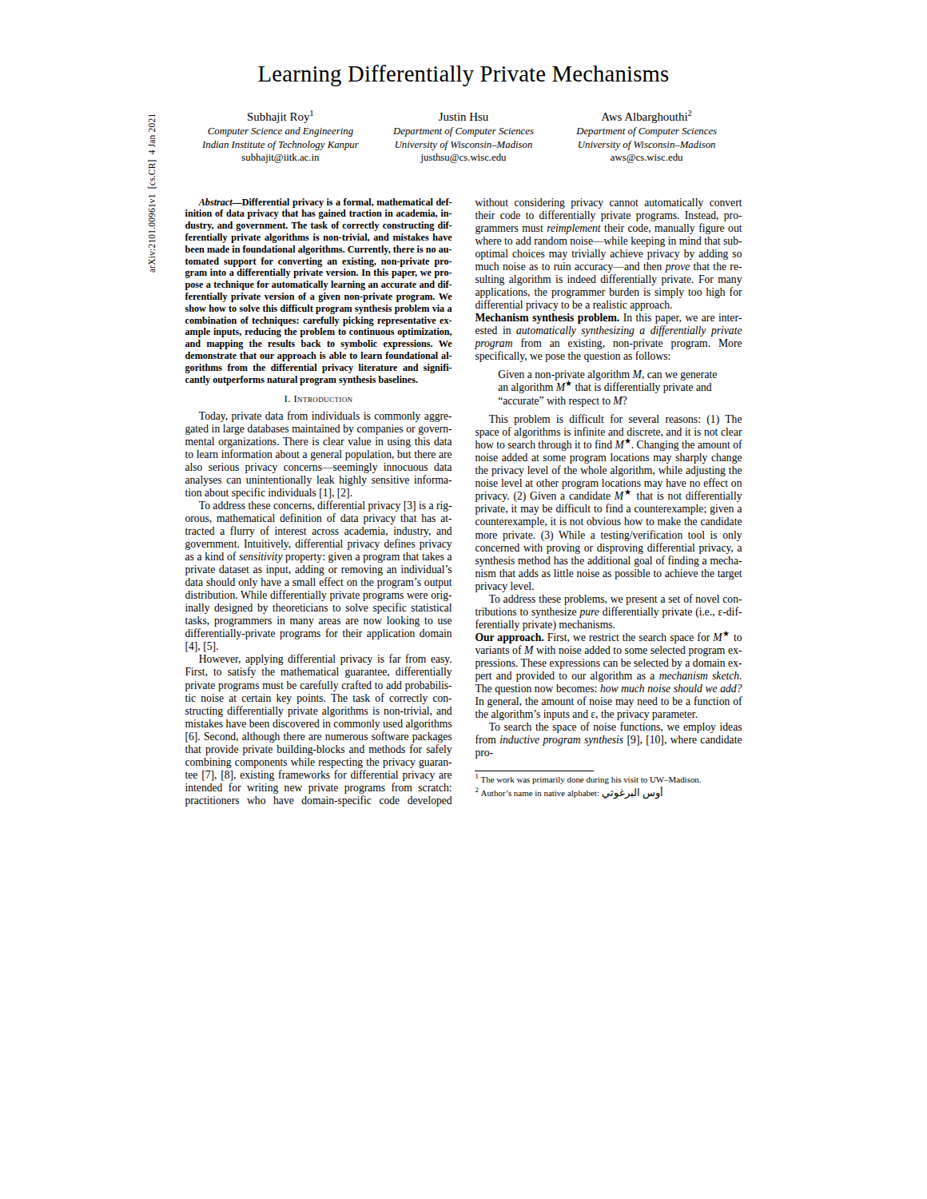arXiv:2101.00961v1 [cs.CR] 4 Jan 2021
Learning Differentially Private Mechanisms
Subhajit Roy1
Computer Science and Engineering
Indian Institute of Technology Kanpur
subhajit@iitk.ac.in
Justin Hsu
Department of Computer Sciences
University of Wisconsin–Madison
justhsu@cs.wisc.edu
Aws Albarghouthi2
Department of Computer Sciences
University of Wisconsin–Madison
aws@cs.wisc.edu
Abstract—Differential privacy is a formal, mathematical definition of data privacy that has gained traction in academia, industry, and government. The task of correctly constructing differentially private algorithms is non-trivial, and mistakes have been made in foundational algorithms. Currently, there is no automated support for converting an existing, non-private program into a differentially private version. In this paper, we propose a technique for automatically learning an accurate and differentially private version of a given non-private program. We show how to solve this difficult program synthesis problem via a combination of techniques: carefully picking representative example inputs, reducing the problem to continuous optimization, and mapping the results back to symbolic expressions. We demonstrate that our approach is able to learn foundational algorithms from the differential privacy literature and significantly outperforms natural program synthesis baselines.
I. Introduction
Today, private data from individuals is commonly aggregated in large databases maintained by companies or governmental organizations. There is clear value in using this data to learn information about a general population, but there are also serious privacy concerns—seemingly innocuous data analyses can unintentionally leak highly sensitive information about specific individuals [1], [2].
To address these concerns, differential privacy [3] is a rigorous, mathematical definition of data privacy that has attracted a flurry of interest across academia, industry, and government. Intuitively, differential privacy defines privacy as a kind of sensitivity property: given a program that takes a private dataset as input, adding or removing an individual’s data should only have a small effect on the program’s output distribution. While differentially private programs were originally designed by theoreticians to solve specific statistical tasks, programmers in many areas are now looking to use differentially-private programs for their application domain [4], [5].
However, applying differential privacy is far from easy. First, to satisfy the mathematical guarantee, differentially private programs must be carefully crafted to add probabilistic noise at certain key points. The task of correctly constructing differentially private algorithms is non-trivial, and mistakes have been discovered in commonly used algorithms [6]. Second, although there are numerous software packages that provide private building-blocks and methods for safely combining components while respecting the privacy guarantee [7], [8], existing frameworks for differential privacy are intended for writing new private programs from scratch: practitioners who have domain-specific code developed without considering privacy cannot automatically convert their code to differentially private programs. Instead, programmers must reimplement their code, manually figure out where to add random noise—while keeping in mind that suboptimal choices may trivially achieve privacy by adding so much noise as to ruin accuracy—and then prove that the resulting algorithm is indeed differentially private. For many applications, the programmer burden is simply too high for differential privacy to be a realistic approach.
Mechanism synthesis problem. In this paper, we are interested in automatically synthesizing a differentially private program from an existing, non-private program. More specifically, we pose the question as follows:
Given a non-private algorithm M, can we generate an algorithm M★ that is differentially private and “accurate” with respect to M?
This problem is difficult for several reasons: (1) The space of algorithms is infinite and discrete, and it is not clear how to search through it to find M★. Changing the amount of noise added at some program locations may sharply change the privacy level of the whole algorithm, while adjusting the noise level at other program locations may have no effect on privacy. (2) Given a candidate M★ that is not differentially private, it may be difficult to find a counterexample; given a counterexample, it is not obvious how to make the candidate more private. (3) While a testing/verification tool is only concerned with proving or disproving differential privacy, a synthesis method has the additional goal of finding a mechanism that adds as little noise as possible to achieve the target privacy level.
To address these problems, we present a set of novel contributions to synthesize pure differentially private (i.e., ε-differentially private) mechanisms.
Our approach. First, we restrict the search space for M★ to variants of M with noise added to some selected program expressions. These expressions can be selected by a domain expert and provided to our algorithm as a mechanism sketch. The question now becomes: how much noise should we add? In general, the amount of noise may need to be a function of the algorithm’s inputs and ε, the privacy parameter.
To search the space of noise functions, we employ ideas from inductive program synthesis [9], [10], where candidate pro-
1 The work was primarily done during his visit to UW–Madison.
2 Author’s name in native alphabet: أوس البرغوثي